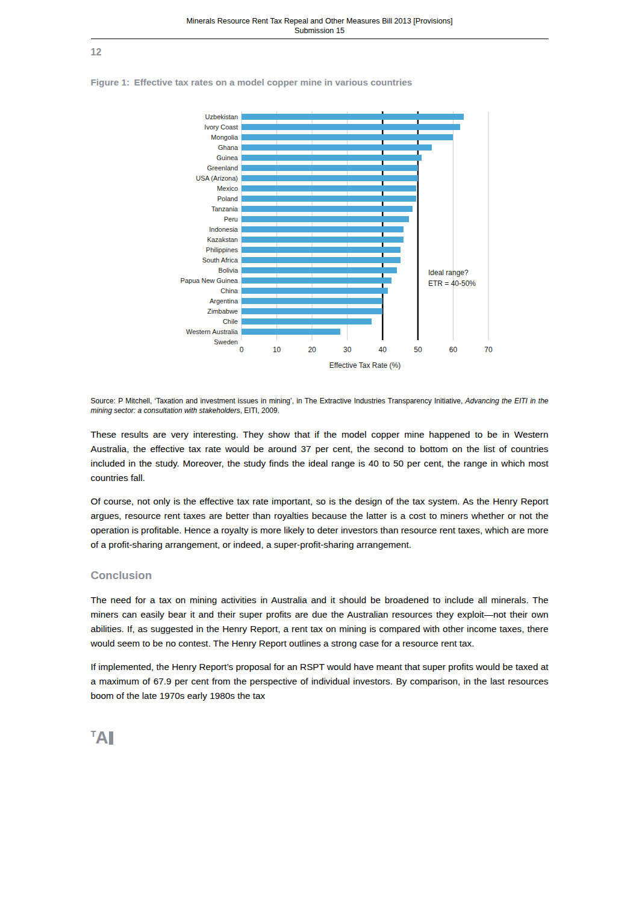Minerals Resource Rent Tax Repeal and Other Measures Bill 2013 [Provisions]
Submission 15
12
Figure 1: Effective tax rates on a model copper mine in various countries
Uzbekistan Ivory Coast Mongolia Ghana Guinea Greenland USA (Arizona) Mexico Poland Tanzania Peru Indonesia Kazakstan Philippines South Africa Bolivia Papua New Guinea China Argentina Zimbabwe Chile Western Australia Sweden 0 10 20 30 40 50 60 70 Effective Tax Rate (%) Ideal range? ETR = 40-50%
Source: P Mitchell, ‘Taxation and investment issues in mining’, in The Extractive Industries Transparency Initiative, Advancing the EITI in the mining sector: a consultation with stakeholders, EITI, 2009.
These results are very interesting. They show that if the model copper mine happened to be in Western Australia, the effective tax rate would be around 37 per cent, the second to bottom on the list of countries included in the study. Moreover, the study finds the ideal range is 40 to 50 per cent, the range in which most countries fall.
Of course, not only is the effective tax rate important, so is the design of the tax system. As the Henry Report argues, resource rent taxes are better than royalties because the latter is a cost to miners whether or not the operation is profitable. Hence a royalty is more likely to deter investors than resource rent taxes, which are more of a profit-sharing arrangement, or indeed, a super-profit-sharing arrangement.
Conclusion
The need for a tax on mining activities in Australia and it should be broadened to include all minerals. The miners can easily bear it and their super profits are due the Australian resources they exploit—not their own abilities. If, as suggested in the Henry Report, a rent tax on mining is compared with other income taxes, there would seem to be no contest. The Henry Report outlines a strong case for a resource rent tax.
If implemented, the Henry Report’s proposal for an RSPT would have meant that super profits would be taxed at a maximum of 67.9 per cent from the perspective of individual investors. By comparison, in the last resources boom of the late 1970s early 1980s the tax
TA